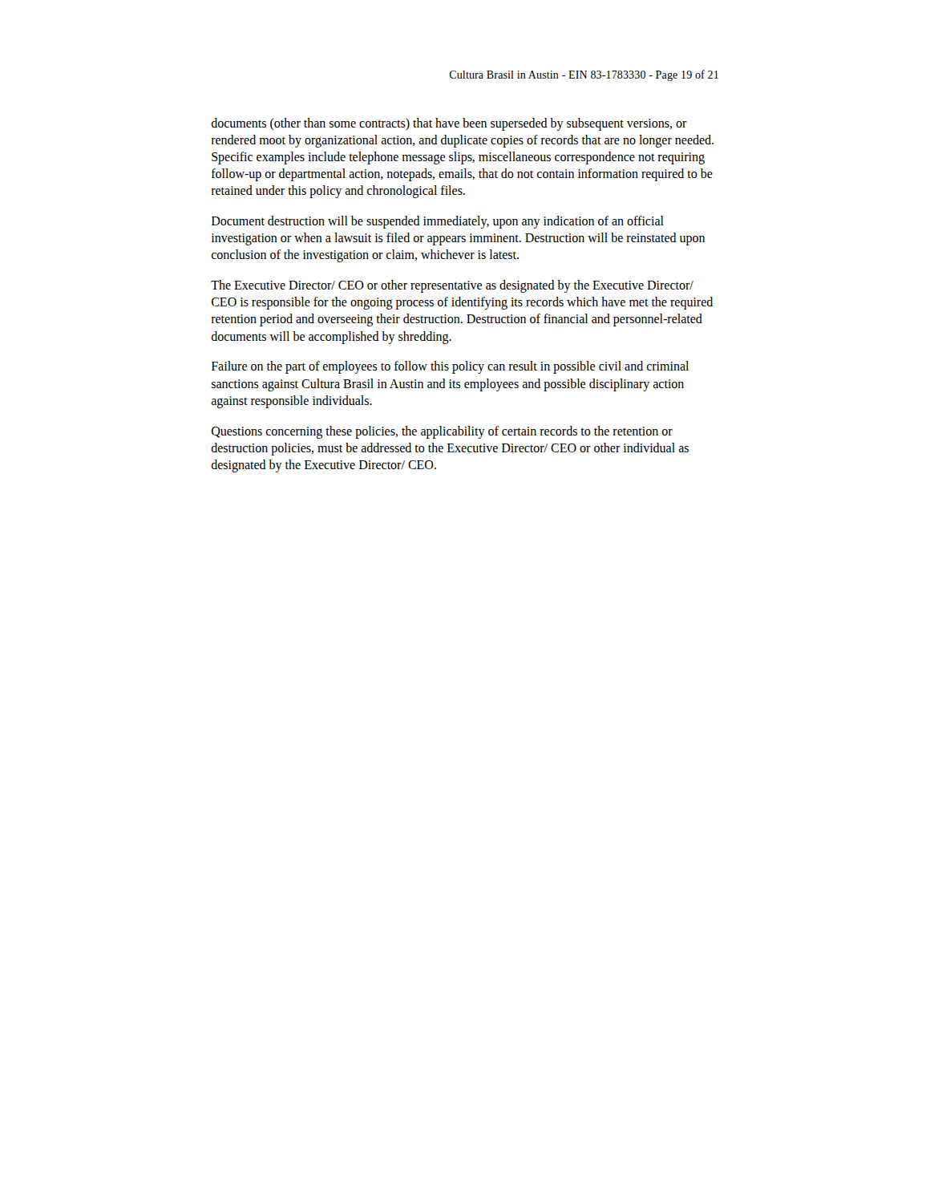Cultura Brasil in Austin - EIN 83-1783330 - Page 19 of 21
documents (other than some contracts) that have been superseded by subsequent versions, or rendered moot by organizational action, and duplicate copies of records that are no longer needed. Specific examples include telephone message slips, miscellaneous correspondence not requiring follow-up or departmental action, notepads, emails, that do not contain information required to be retained under this policy and chronological files.
Document destruction will be suspended immediately, upon any indication of an official investigation or when a lawsuit is filed or appears imminent. Destruction will be reinstated upon conclusion of the investigation or claim, whichever is latest.
The Executive Director/ CEO or other representative as designated by the Executive Director/ CEO is responsible for the ongoing process of identifying its records which have met the required retention period and overseeing their destruction. Destruction of financial and personnel-related documents will be accomplished by shredding.
Failure on the part of employees to follow this policy can result in possible civil and criminal sanctions against Cultura Brasil in Austin and its employees and possible disciplinary action against responsible individuals.
Questions concerning these policies, the applicability of certain records to the retention or destruction policies, must be addressed to the Executive Director/ CEO or other individual as designated by the Executive Director/ CEO.